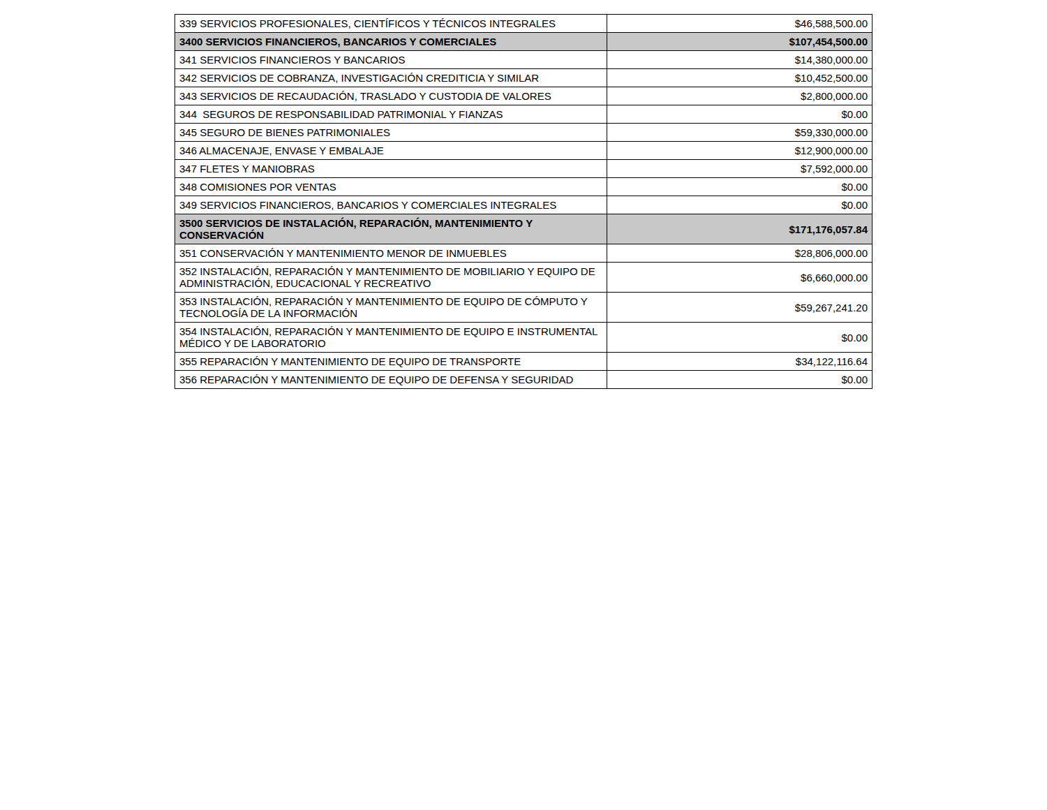| 339 SERVICIOS PROFESIONALES, CIENTÍFICOS Y TÉCNICOS INTEGRALES | $46,588,500.00 |
| 3400 SERVICIOS FINANCIEROS, BANCARIOS Y COMERCIALES | $107,454,500.00 |
| 341 SERVICIOS FINANCIEROS Y BANCARIOS | $14,380,000.00 |
| 342 SERVICIOS DE COBRANZA, INVESTIGACIÓN CREDITICIA Y SIMILAR | $10,452,500.00 |
| 343 SERVICIOS DE RECAUDACIÓN, TRASLADO Y CUSTODIA DE VALORES | $2,800,000.00 |
| 344 SEGUROS DE RESPONSABILIDAD PATRIMONIAL Y FIANZAS | $0.00 |
| 345 SEGURO DE BIENES PATRIMONIALES | $59,330,000.00 |
| 346 ALMACENAJE, ENVASE Y EMBALAJE | $12,900,000.00 |
| 347 FLETES Y MANIOBRAS | $7,592,000.00 |
| 348 COMISIONES POR VENTAS | $0.00 |
| 349 SERVICIOS FINANCIEROS, BANCARIOS Y COMERCIALES INTEGRALES | $0.00 |
| 3500 SERVICIOS DE INSTALACIÓN, REPARACIÓN, MANTENIMIENTO Y CONSERVACIÓN | $171,176,057.84 |
| 351 CONSERVACIÓN Y MANTENIMIENTO MENOR DE INMUEBLES | $28,806,000.00 |
| 352 INSTALACIÓN, REPARACIÓN Y MANTENIMIENTO DE MOBILIARIO Y EQUIPO DE ADMINISTRACIÓN, EDUCACIONAL Y RECREATIVO | $6,660,000.00 |
| 353 INSTALACIÓN, REPARACIÓN Y MANTENIMIENTO DE EQUIPO DE CÓMPUTO Y TECNOLOGÍA DE LA INFORMACIÓN | $59,267,241.20 |
| 354 INSTALACIÓN, REPARACIÓN Y MANTENIMIENTO DE EQUIPO E INSTRUMENTAL MÉDICO Y DE LABORATORIO | $0.00 |
| 355 REPARACIÓN Y MANTENIMIENTO DE EQUIPO DE TRANSPORTE | $34,122,116.64 |
| 356 REPARACIÓN Y MANTENIMIENTO DE EQUIPO DE DEFENSA Y SEGURIDAD | $0.00 |